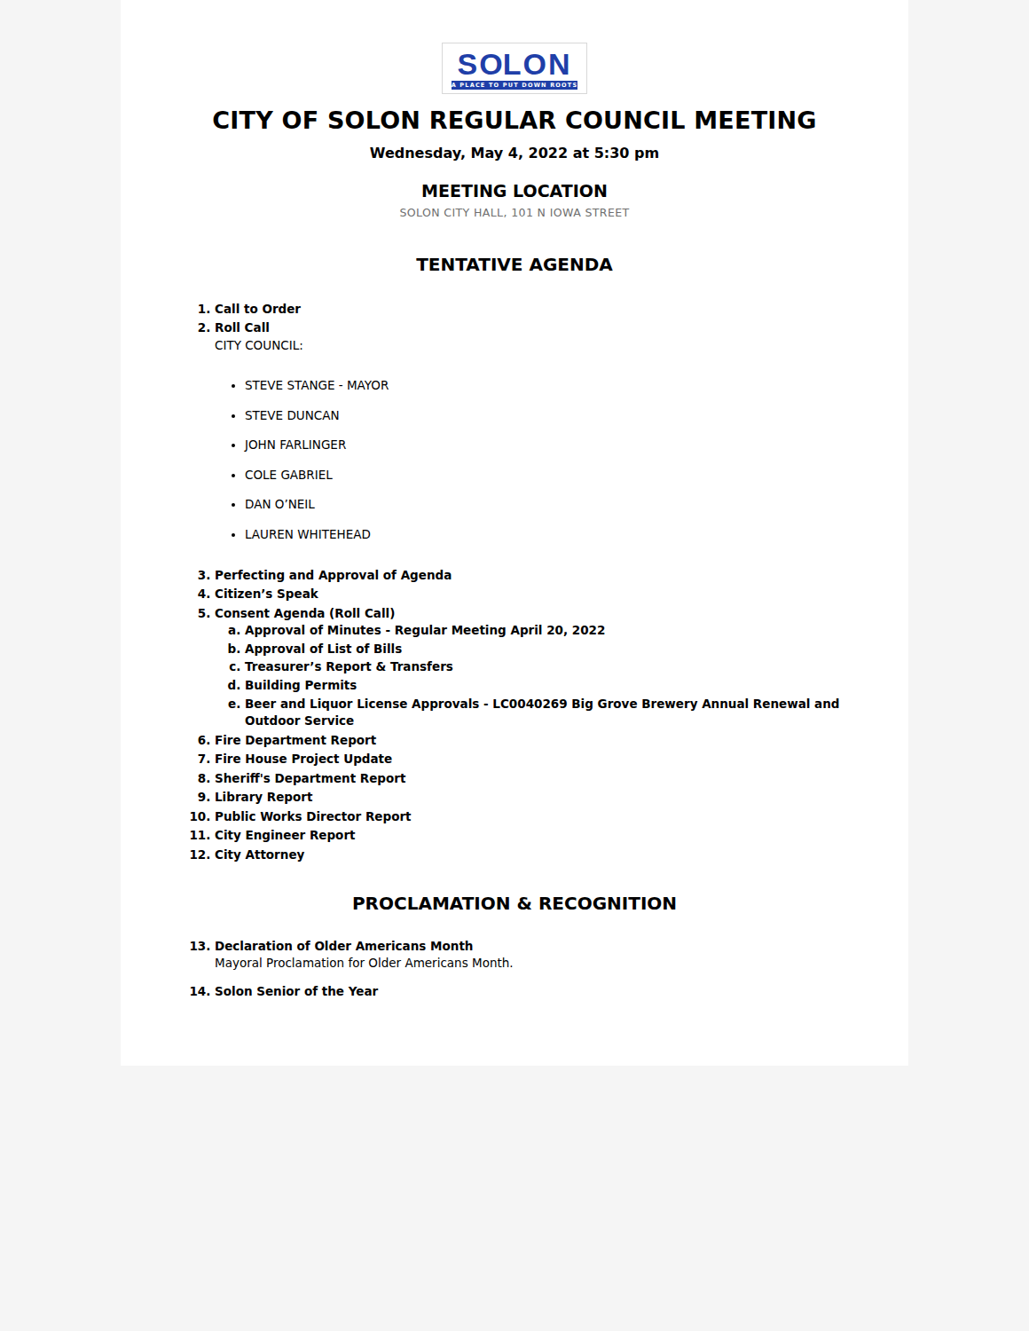SOLON A PLACE TO PUT DOWN ROOTS
CITY OF SOLON REGULAR COUNCIL MEETING
Wednesday, May 4, 2022 at 5:30 pm
MEETING LOCATION
SOLON CITY HALL, 101 N IOWA STREET
TENTATIVE AGENDA
Call to Order
Roll Call
CITY COUNCIL:
STEVE STANGE - MAYOR
STEVE DUNCAN
JOHN FARLINGER
COLE GABRIEL
DAN O’NEIL
LAUREN WHITEHEAD
Perfecting and Approval of Agenda
Citizen’s Speak
Consent Agenda (Roll Call)
Approval of Minutes - Regular Meeting April 20, 2022
Approval of List of Bills
Treasurer’s Report & Transfers
Building Permits
Beer and Liquor License Approvals - LC0040269 Big Grove Brewery Annual Renewal and Outdoor Service
Fire Department Report
Fire House Project Update
Sheriff's Department Report
Library Report
Public Works Director Report
City Engineer Report
City Attorney
PROCLAMATION & RECOGNITION
Declaration of Older Americans Month
Mayoral Proclamation for Older Americans Month.
Solon Senior of the Year